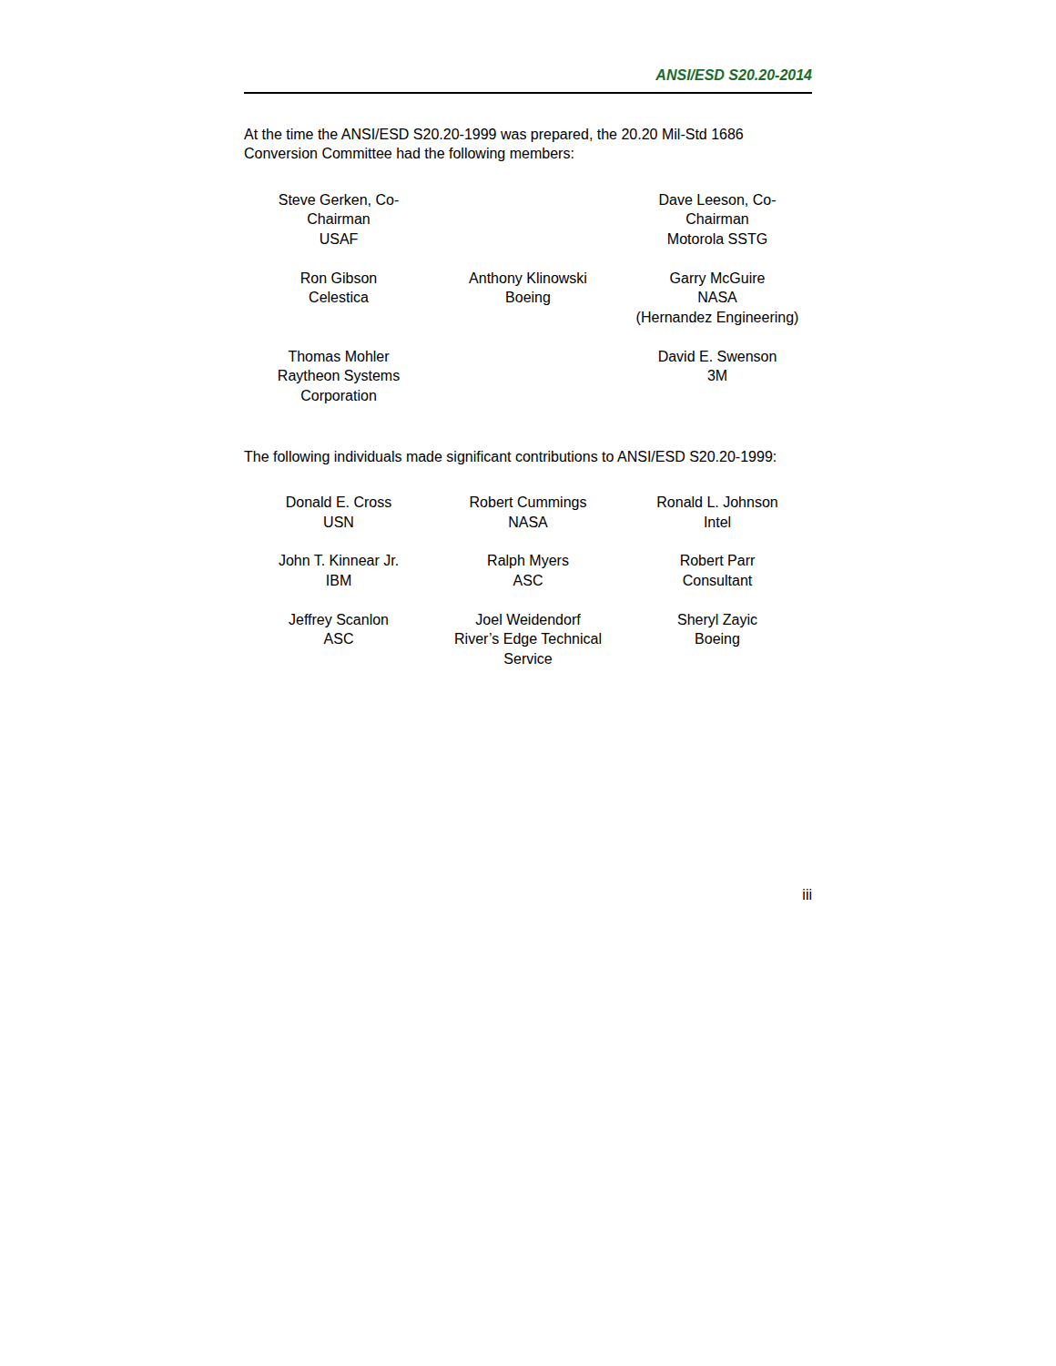ANSI/ESD S20.20-2014
At the time the ANSI/ESD S20.20-1999 was prepared, the 20.20 Mil-Std 1686 Conversion Committee had the following members:
| Steve Gerken, Co-Chairman USAF | | Dave Leeson, Co-Chairman Motorola SSTG |
| Ron Gibson Celestica | Anthony Klinowski Boeing | Garry McGuire NASA (Hernandez Engineering) |
| Thomas Mohler Raytheon Systems Corporation | | David E. Swenson 3M |
The following individuals made significant contributions to ANSI/ESD S20.20-1999:
| Donald E. Cross USN | Robert Cummings NASA | Ronald L. Johnson Intel |
| John T. Kinnear Jr. IBM | Ralph Myers ASC | Robert Parr Consultant |
| Jeffrey Scanlon ASC | Joel Weidendorf River’s Edge Technical Service | Sheryl Zayic Boeing |
iii